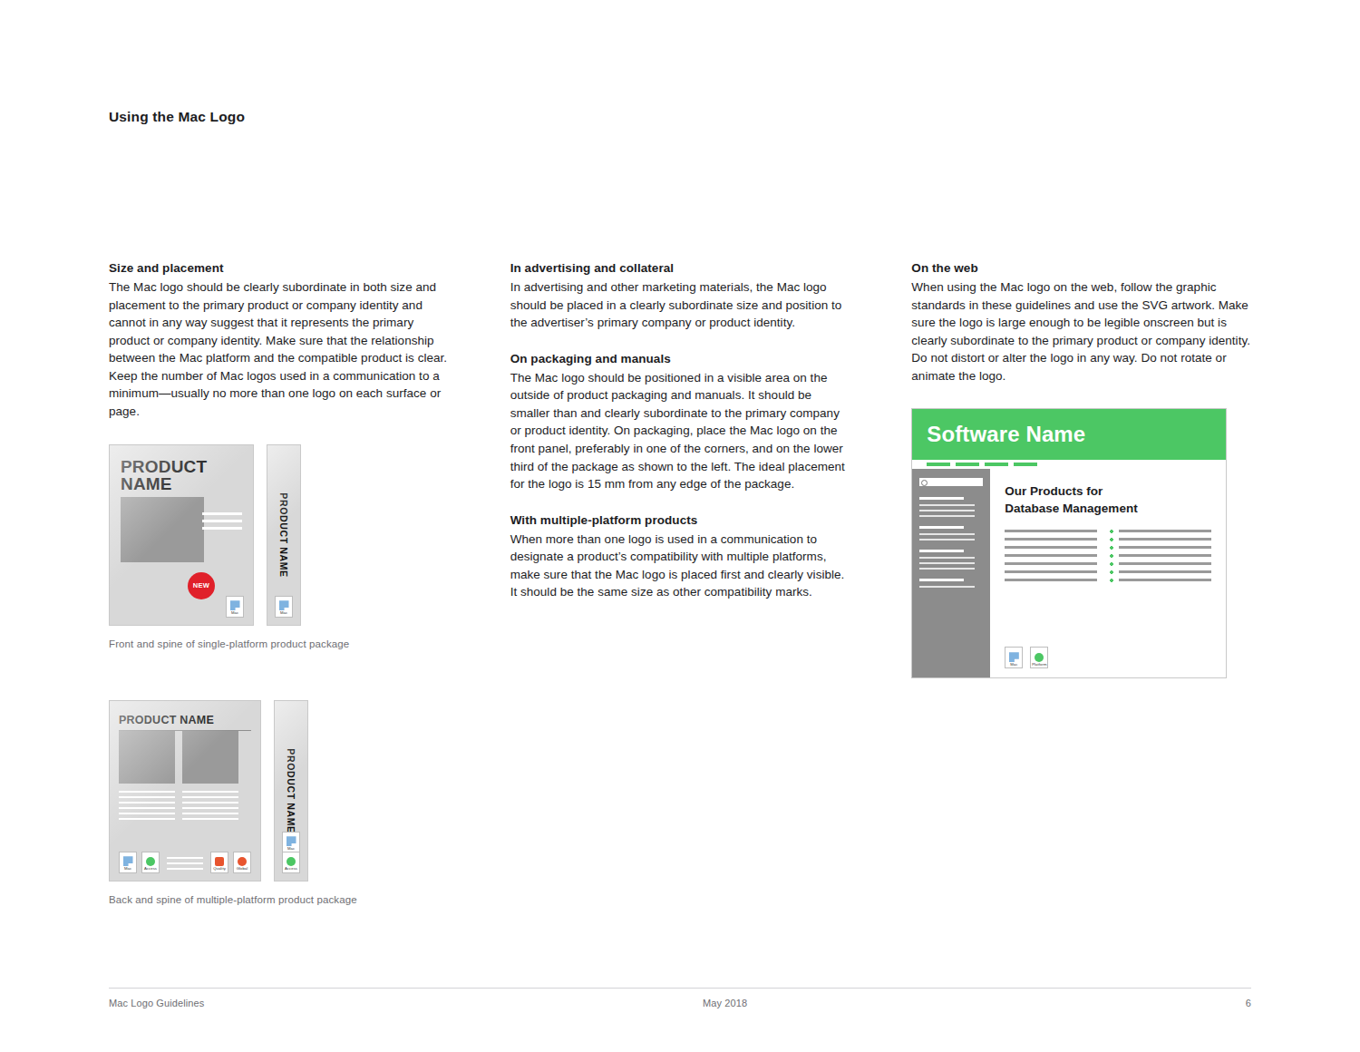Using the Mac Logo
Size and placement
The Mac logo should be clearly subordinate in both size and placement to the primary product or company identity and cannot in any way suggest that it represents the primary product or company identity. Make sure that the relationship between the Mac platform and the compatible product is clear. Keep the number of Mac logos used in a communication to a minimum—usually no more than one logo on each surface or page.
PRODUCT
NAME
NEW
Mac
PRODUCT NAME
Mac
Front and spine of single-platform product package
PRODUCT NAME
Mac
Access
Quality
Global
PRODUCT NAME
Mac
Access
Back and spine of multiple-platform product package
In advertising and collateral
In advertising and other marketing materials, the Mac logo should be placed in a clearly subordinate size and position to the advertiser’s primary company or product identity.
On packaging and manuals
The Mac logo should be positioned in a visible area on the outside of product packaging and manuals. It should be smaller than and clearly subordinate to the primary company or product identity. On packaging, place the Mac logo on the front panel, preferably in one of the corners, and on the lower third of the package as shown to the left. The ideal placement for the logo is 15 mm from any edge of the package.
With multiple-platform products
When more than one logo is used in a communication to designate a product’s compatibility with multiple platforms, make sure that the Mac logo is placed first and clearly visible. It should be the same size as other compatibility marks.
On the web
When using the Mac logo on the web, follow the graphic standards in these guidelines and use the SVG artwork. Make sure the logo is large enough to be legible onscreen but is clearly subordinate to the primary product or company identity. Do not distort or alter the logo in any way. Do not rotate or animate the logo.
Software Name
Our Products for
Database Management
Mac
Platform
Mac Logo Guidelines
May 2018
6